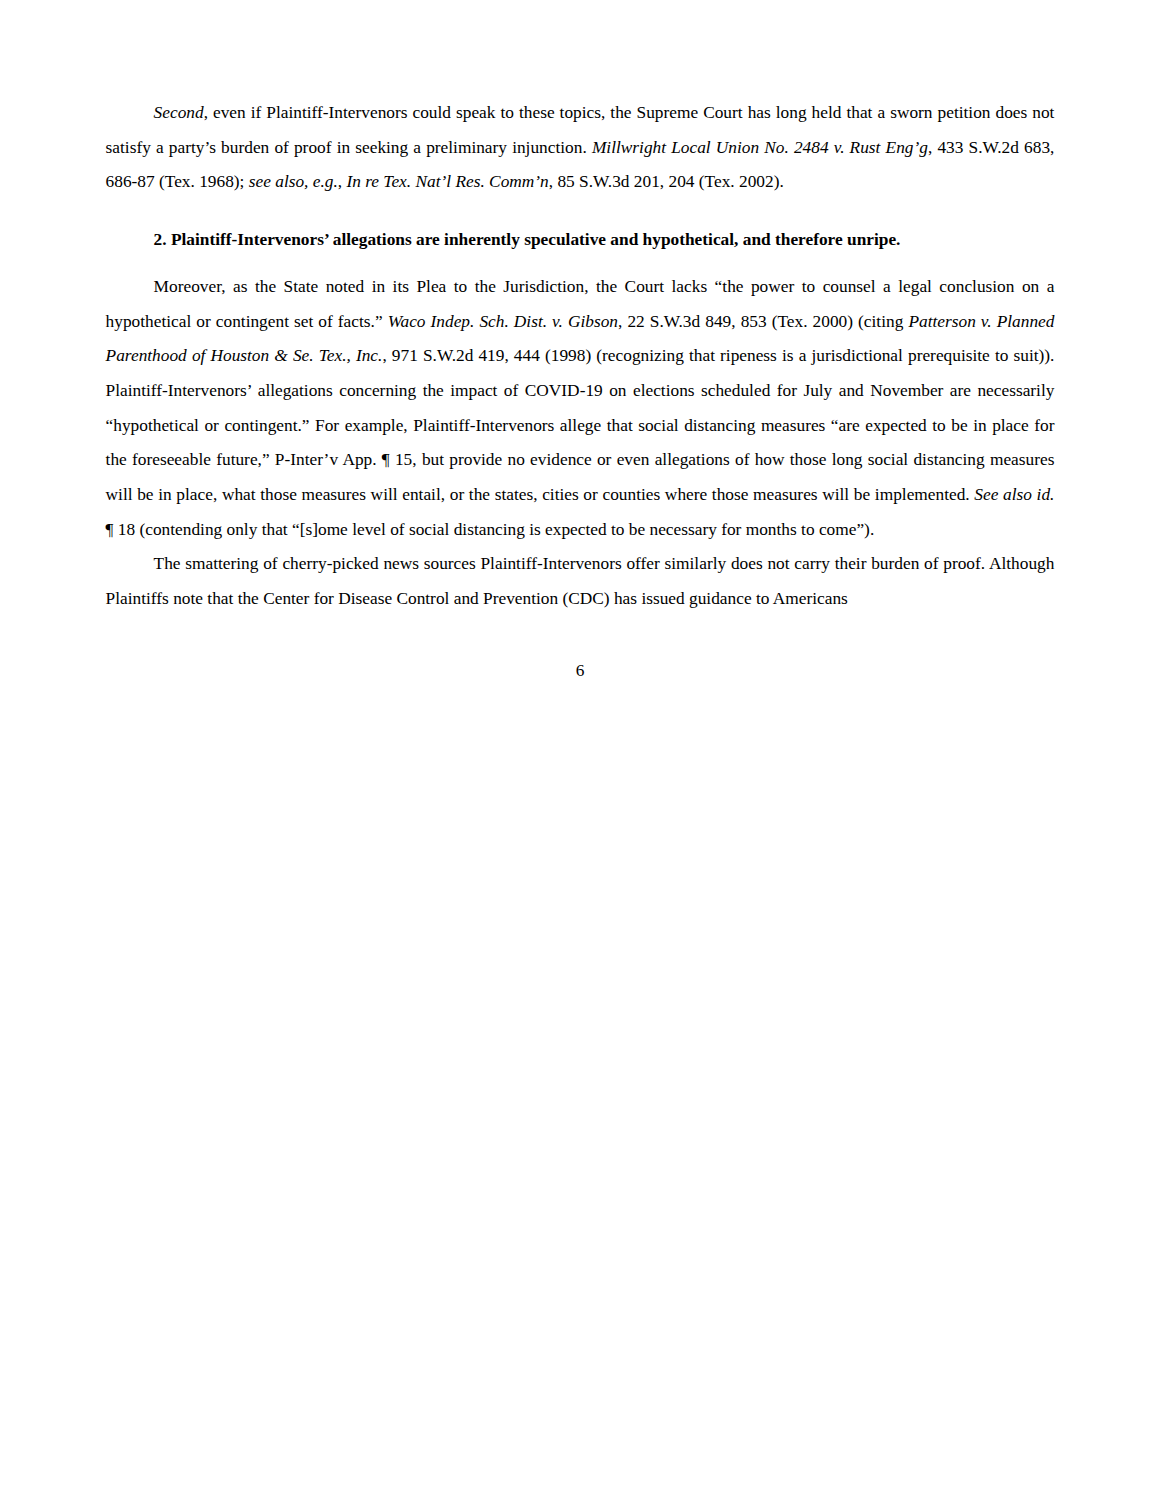Second, even if Plaintiff-Intervenors could speak to these topics, the Supreme Court has long held that a sworn petition does not satisfy a party’s burden of proof in seeking a preliminary injunction. Millwright Local Union No. 2484 v. Rust Eng’g, 433 S.W.2d 683, 686-87 (Tex. 1968); see also, e.g., In re Tex. Nat’l Res. Comm’n, 85 S.W.3d 201, 204 (Tex. 2002).
2. Plaintiff-Intervenors’ allegations are inherently speculative and hypothetical, and therefore unripe.
Moreover, as the State noted in its Plea to the Jurisdiction, the Court lacks “the power to counsel a legal conclusion on a hypothetical or contingent set of facts.” Waco Indep. Sch. Dist. v. Gibson, 22 S.W.3d 849, 853 (Tex. 2000) (citing Patterson v. Planned Parenthood of Houston & Se. Tex., Inc., 971 S.W.2d 419, 444 (1998) (recognizing that ripeness is a jurisdictional prerequisite to suit)). Plaintiff-Intervenors’ allegations concerning the impact of COVID-19 on elections scheduled for July and November are necessarily “hypothetical or contingent.” For example, Plaintiff-Intervenors allege that social distancing measures “are expected to be in place for the foreseeable future,” P-Inter’v App. ¶ 15, but provide no evidence or even allegations of how those long social distancing measures will be in place, what those measures will entail, or the states, cities or counties where those measures will be implemented. See also id. ¶ 18 (contending only that “[s]ome level of social distancing is expected to be necessary for months to come”).
The smattering of cherry-picked news sources Plaintiff-Intervenors offer similarly does not carry their burden of proof. Although Plaintiffs note that the Center for Disease Control and Prevention (CDC) has issued guidance to Americans
6